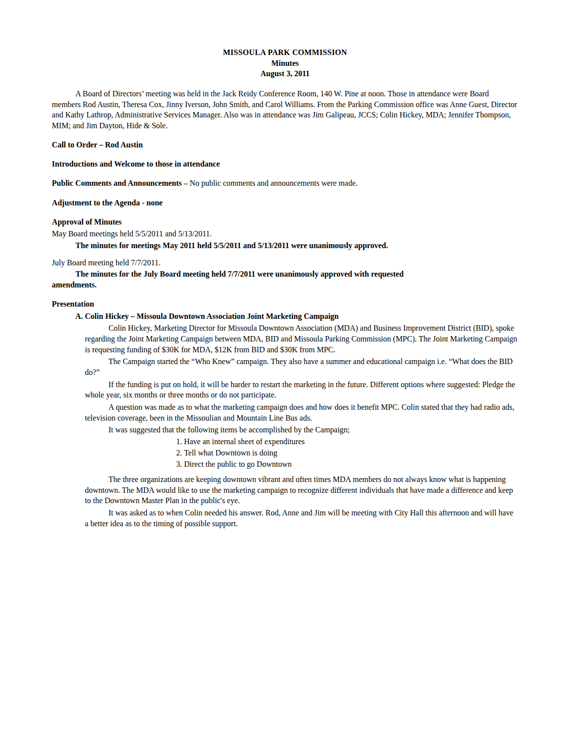MISSOULA PARK COMMISSION
Minutes
August 3, 2011
A Board of Directors’ meeting was held in the Jack Reidy Conference Room, 140 W. Pine at noon. Those in attendance were Board members Rod Austin, Theresa Cox, Jinny Iverson, John Smith, and Carol Williams. From the Parking Commission office was Anne Guest, Director and Kathy Lathrop, Administrative Services Manager. Also was in attendance was Jim Galipeau, JCCS; Colin Hickey, MDA; Jennifer Thompson, MIM; and Jim Dayton, Hide & Sole.
Call to Order – Rod Austin
Introductions and Welcome to those in attendance
Public Comments and Announcements – No public comments and announcements were made.
Adjustment to the Agenda - none
Approval of Minutes
May Board meetings held 5/5/2011 and 5/13/2011.
The minutes for meetings May 2011 held 5/5/2011 and 5/13/2011 were unanimously approved.
July Board meeting held 7/7/2011.
The minutes for the July Board meeting held 7/7/2011 were unanimously approved with requested amendments.
Presentation
Colin Hickey – Missoula Downtown Association Joint Marketing Campaign
Colin Hickey, Marketing Director for Missoula Downtown Association (MDA) and Business Improvement District (BID), spoke regarding the Joint Marketing Campaign between MDA, BID and Missoula Parking Commission (MPC). The Joint Marketing Campaign is requesting funding of $30K for MDA, $12K from BID and $30K from MPC.
The Campaign started the “Who Knew” campaign. They also have a summer and educational campaign i.e. “What does the BID do?”
If the funding is put on hold, it will be harder to restart the marketing in the future. Different options where suggested: Pledge the whole year, six months or three months or do not participate.
A question was made as to what the marketing campaign does and how does it benefit MPC. Colin stated that they had radio ads, television coverage, been in the Missoulian and Mountain Line Bus ads.
It was suggested that the following items be accomplished by the Campaign;
Have an internal sheet of expenditures
Tell what Downtown is doing
Direct the public to go Downtown
The three organizations are keeping downtown vibrant and often times MDA members do not always know what is happening downtown. The MDA would like to use the marketing campaign to recognize different individuals that have made a difference and keep to the Downtown Master Plan in the public's eye.
It was asked as to when Colin needed his answer. Rod, Anne and Jim will be meeting with City Hall this afternoon and will have a better idea as to the timing of possible support.